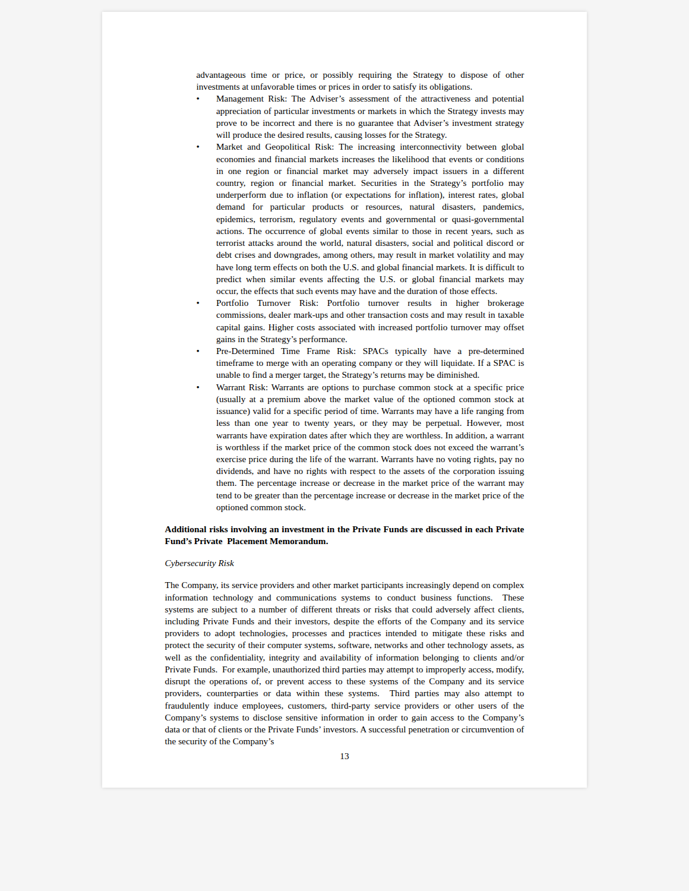advantageous time or price, or possibly requiring the Strategy to dispose of other investments at unfavorable times or prices in order to satisfy its obligations.
•Management Risk: The Adviser’s assessment of the attractiveness and potential appreciation of particular investments or markets in which the Strategy invests may prove to be incorrect and there is no guarantee that Adviser’s investment strategy will produce the desired results, causing losses for the Strategy.
•Market and Geopolitical Risk: The increasing interconnectivity between global economies and financial markets increases the likelihood that events or conditions in one region or financial market may adversely impact issuers in a different country, region or financial market. Securities in the Strategy’s portfolio may underperform due to inflation (or expectations for inflation), interest rates, global demand for particular products or resources, natural disasters, pandemics, epidemics, terrorism, regulatory events and governmental or quasi-governmental actions. The occurrence of global events similar to those in recent years, such as terrorist attacks around the world, natural disasters, social and political discord or debt crises and downgrades, among others, may result in market volatility and may have long term effects on both the U.S. and global financial markets. It is difficult to predict when similar events affecting the U.S. or global financial markets may occur, the effects that such events may have and the duration of those effects.
•Portfolio Turnover Risk: Portfolio turnover results in higher brokerage commissions, dealer mark-ups and other transaction costs and may result in taxable capital gains. Higher costs associated with increased portfolio turnover may offset gains in the Strategy’s performance.
•Pre-Determined Time Frame Risk: SPACs typically have a pre-determined timeframe to merge with an operating company or they will liquidate. If a SPAC is unable to find a merger target, the Strategy’s returns may be diminished.
•Warrant Risk: Warrants are options to purchase common stock at a specific price (usually at a premium above the market value of the optioned common stock at issuance) valid for a specific period of time. Warrants may have a life ranging from less than one year to twenty years, or they may be perpetual. However, most warrants have expiration dates after which they are worthless. In addition, a warrant is worthless if the market price of the common stock does not exceed the warrant’s exercise price during the life of the warrant. Warrants have no voting rights, pay no dividends, and have no rights with respect to the assets of the corporation issuing them. The percentage increase or decrease in the market price of the warrant may tend to be greater than the percentage increase or decrease in the market price of the optioned common stock.
Additional risks involving an investment in the Private Funds are discussed in each Private Fund’s Private Placement Memorandum.
Cybersecurity Risk
The Company, its service providers and other market participants increasingly depend on complex information technology and communications systems to conduct business functions. These systems are subject to a number of different threats or risks that could adversely affect clients, including Private Funds and their investors, despite the efforts of the Company and its service providers to adopt technologies, processes and practices intended to mitigate these risks and protect the security of their computer systems, software, networks and other technology assets, as well as the confidentiality, integrity and availability of information belonging to clients and/or Private Funds. For example, unauthorized third parties may attempt to improperly access, modify, disrupt the operations of, or prevent access to these systems of the Company and its service providers, counterparties or data within these systems. Third parties may also attempt to fraudulently induce employees, customers, third-party service providers or other users of the Company’s systems to disclose sensitive information in order to gain access to the Company’s data or that of clients or the Private Funds’ investors. A successful penetration or circumvention of the security of the Company’s
13